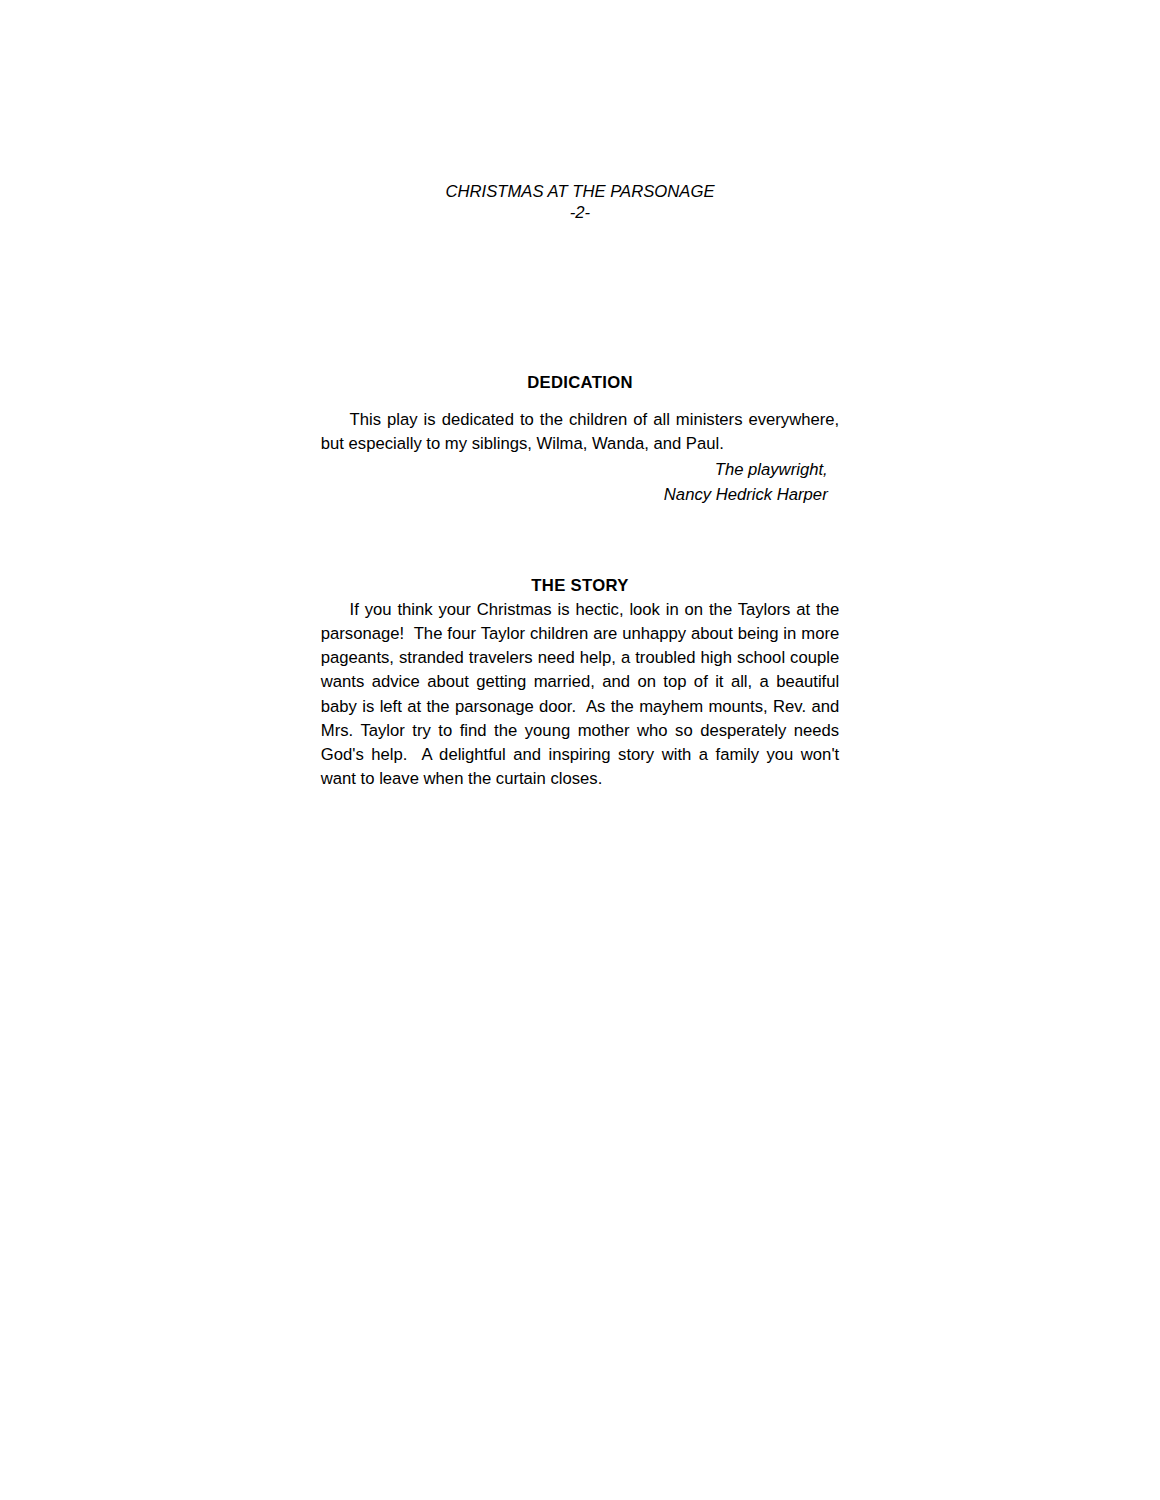CHRISTMAS AT THE PARSONAGE
-2-
DEDICATION
This play is dedicated to the children of all ministers everywhere, but especially to my siblings, Wilma, Wanda, and Paul.
The playwright,
Nancy Hedrick Harper
THE STORY
If you think your Christmas is hectic, look in on the Taylors at the parsonage! The four Taylor children are unhappy about being in more pageants, stranded travelers need help, a troubled high school couple wants advice about getting married, and on top of it all, a beautiful baby is left at the parsonage door. As the mayhem mounts, Rev. and Mrs. Taylor try to find the young mother who so desperately needs God's help. A delightful and inspiring story with a family you won't want to leave when the curtain closes.